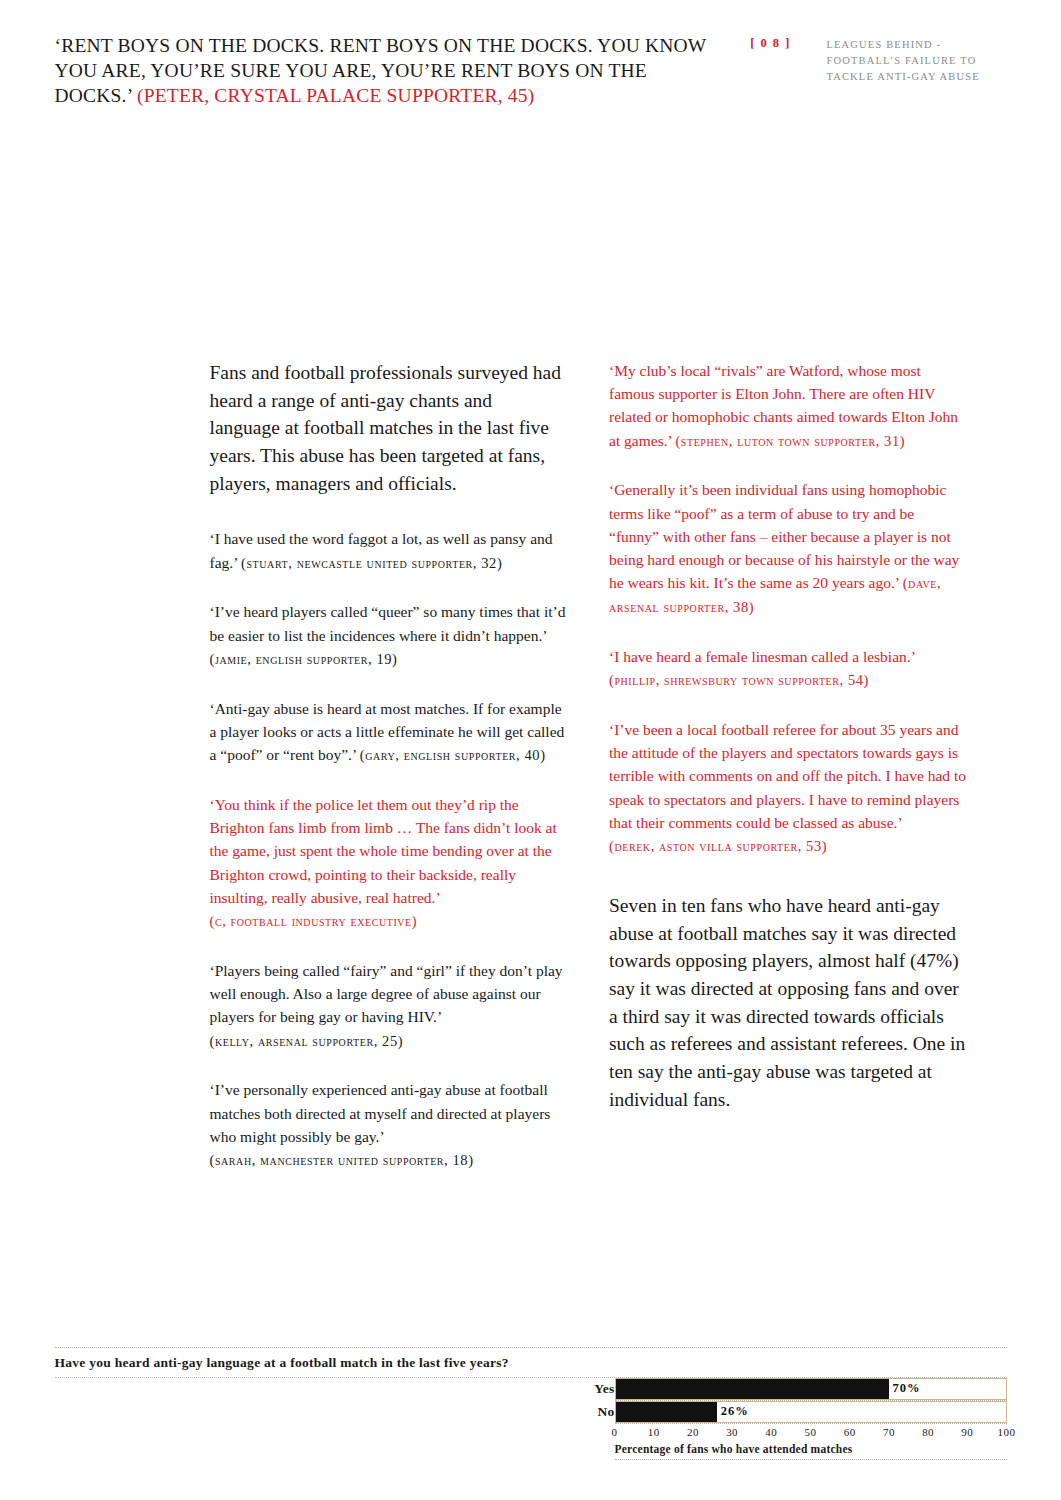‘Rent boys on the docks. Rent boys on the docks. You know you are, you’re sure you are, you’re rent boys on the docks.’ (Peter, Crystal Palace supporter, 45)
[ 0 8 ]
Leagues Behind -
Football’s Failure to
Tackle Anti-Gay Abuse
Fans and football professionals surveyed had heard a range of anti-gay chants and language at football matches in the last five years. This abuse has been targeted at fans, players, managers and officials.
‘I have used the word faggot a lot, as well as pansy and fag.’ (Stuart, Newcastle United supporter, 32)
‘I’ve heard players called “queer” so many times that it’d be easier to list the incidences where it didn’t happen.’ (Jamie, English supporter, 19)
‘Anti-gay abuse is heard at most matches. If for example a player looks or acts a little effeminate he will get called a “poof” or “rent boy”.’ (Gary, English supporter, 40)
‘You think if the police let them out they’d rip the Brighton fans limb from limb … The fans didn’t look at the game, just spent the whole time bending over at the Brighton crowd, pointing to their backside, really insulting, really abusive, real hatred.’
(C, football industry executive)
‘Players being called “fairy” and “girl” if they don’t play well enough. Also a large degree of abuse against our players for being gay or having HIV.’
(Kelly, Arsenal supporter, 25)
‘I’ve personally experienced anti-gay abuse at football matches both directed at myself and directed at players who might possibly be gay.’
(Sarah, Manchester United supporter, 18)
‘My club’s local “rivals” are Watford, whose most famous supporter is Elton John. There are often HIV related or homophobic chants aimed towards Elton John at games.’ (Stephen, Luton Town supporter, 31)
‘Generally it’s been individual fans using homophobic terms like “poof” as a term of abuse to try and be “funny” with other fans – either because a player is not being hard enough or because of his hairstyle or the way he wears his kit. It’s the same as 20 years ago.’ (Dave, Arsenal supporter, 38)
‘I have heard a female linesman called a lesbian.’
(Phillip, Shrewsbury Town supporter, 54)
‘I’ve been a local football referee for about 35 years and the attitude of the players and spectators towards gays is terrible with comments on and off the pitch. I have had to speak to spectators and players. I have to remind players that their comments could be classed as abuse.’
(Derek, Aston Villa supporter, 53)
Seven in ten fans who have heard anti-gay abuse at football matches say it was directed towards opposing players, almost half (47%) say it was directed at opposing fans and over a third say it was directed towards officials such as referees and assistant referees. One in ten say the anti-gay abuse was targeted at individual fans.
Have you heard anti-gay language at a football match in the last five years?
| Yes | 70% |
| No | 26% |
| | 0 10 20 30 40 50 60 70 80 90 100 Percentage of fans who have attended matches |